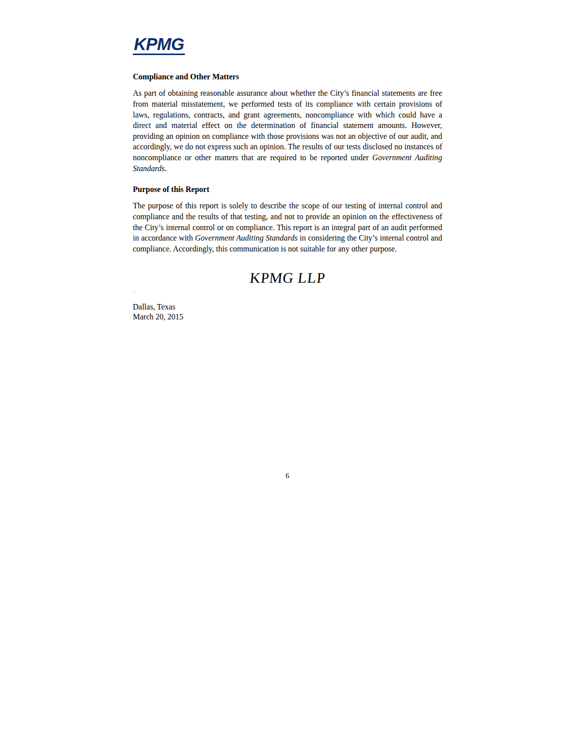KPMG
Compliance and Other Matters
As part of obtaining reasonable assurance about whether the City’s financial statements are free from material misstatement, we performed tests of its compliance with certain provisions of laws, regulations, contracts, and grant agreements, noncompliance with which could have a direct and material effect on the determination of financial statement amounts. However, providing an opinion on compliance with those provisions was not an objective of our audit, and accordingly, we do not express such an opinion. The results of our tests disclosed no instances of noncompliance or other matters that are required to be reported under Government Auditing Standards.
Purpose of this Report
The purpose of this report is solely to describe the scope of our testing of internal control and compliance and the results of that testing, and not to provide an opinion on the effectiveness of the City’s internal control or on compliance. This report is an integral part of an audit performed in accordance with Government Auditing Standards in considering the City’s internal control and compliance. Accordingly, this communication is not suitable for any other purpose.
KPMG LLP
Dallas, Texas
March 20, 2015
.
6